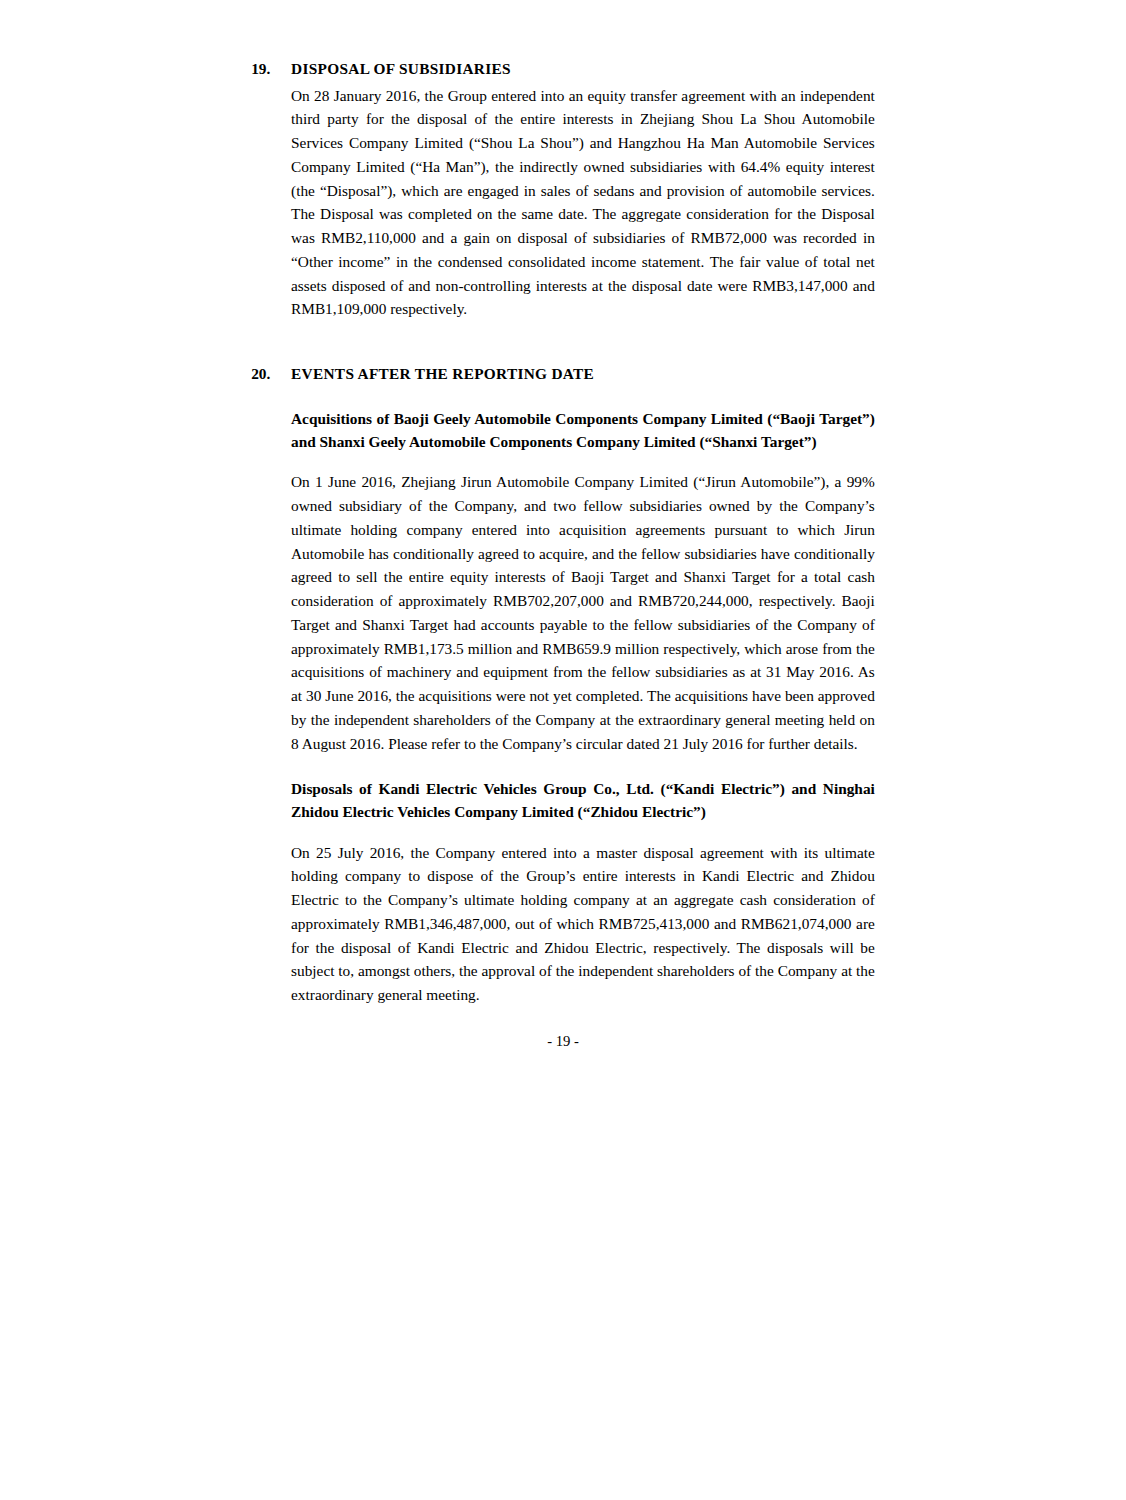19.
Disposal of Subsidiaries
On 28 January 2016, the Group entered into an equity transfer agreement with an independent third party for the disposal of the entire interests in Zhejiang Shou La Shou Automobile Services Company Limited (“Shou La Shou”) and Hangzhou Ha Man Automobile Services Company Limited (“Ha Man”), the indirectly owned subsidiaries with 64.4% equity interest (the “Disposal”), which are engaged in sales of sedans and provision of automobile services. The Disposal was completed on the same date. The aggregate consideration for the Disposal was RMB2,110,000 and a gain on disposal of subsidiaries of RMB72,000 was recorded in “Other income” in the condensed consolidated income statement. The fair value of total net assets disposed of and non-controlling interests at the disposal date were RMB3,147,000 and RMB1,109,000 respectively.
20.
Events After the Reporting Date
Acquisitions of Baoji Geely Automobile Components Company Limited (“Baoji Target”) and Shanxi Geely Automobile Components Company Limited (“Shanxi Target”)
On 1 June 2016, Zhejiang Jirun Automobile Company Limited (“Jirun Automobile”), a 99% owned subsidiary of the Company, and two fellow subsidiaries owned by the Company’s ultimate holding company entered into acquisition agreements pursuant to which Jirun Automobile has conditionally agreed to acquire, and the fellow subsidiaries have conditionally agreed to sell the entire equity interests of Baoji Target and Shanxi Target for a total cash consideration of approximately RMB702,207,000 and RMB720,244,000, respectively. Baoji Target and Shanxi Target had accounts payable to the fellow subsidiaries of the Company of approximately RMB1,173.5 million and RMB659.9 million respectively, which arose from the acquisitions of machinery and equipment from the fellow subsidiaries as at 31 May 2016. As at 30 June 2016, the acquisitions were not yet completed. The acquisitions have been approved by the independent shareholders of the Company at the extraordinary general meeting held on 8 August 2016. Please refer to the Company’s circular dated 21 July 2016 for further details.
Disposals of Kandi Electric Vehicles Group Co., Ltd. (“Kandi Electric”) and Ninghai Zhidou Electric Vehicles Company Limited (“Zhidou Electric”)
On 25 July 2016, the Company entered into a master disposal agreement with its ultimate holding company to dispose of the Group’s entire interests in Kandi Electric and Zhidou Electric to the Company’s ultimate holding company at an aggregate cash consideration of approximately RMB1,346,487,000, out of which RMB725,413,000 and RMB621,074,000 are for the disposal of Kandi Electric and Zhidou Electric, respectively. The disposals will be subject to, amongst others, the approval of the independent shareholders of the Company at the extraordinary general meeting.
- 19 -